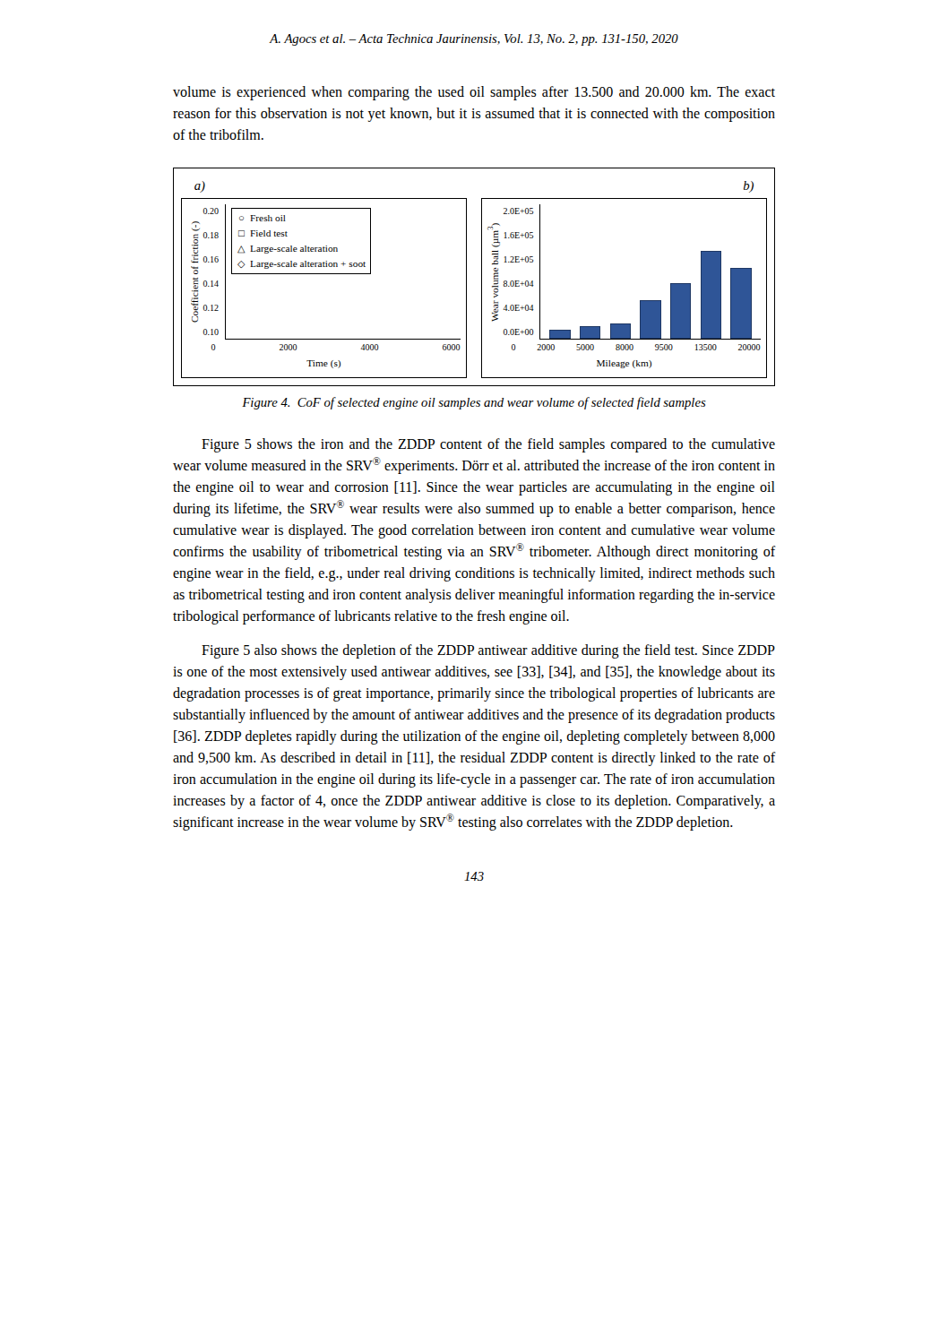A. Agocs et al. – Acta Technica Jaurinensis, Vol. 13, No. 2, pp. 131-150, 2020
volume is experienced when comparing the used oil samples after 13.500 and 20.000 km. The exact reason for this observation is not yet known, but it is assumed that it is connected with the composition of the tribofilm.
a) b)
Coefficient of friction (-)
0.20 0.18 0.16 0.14 0.12 0.10
○Fresh oil
□Field test
△Large-scale alteration
◇Large-scale alteration + soot
0 2000 4000 6000
Time (s)
Wear volume ball (µm3)
2.0E+05 1.6E+05 1.2E+05 8.0E+04 4.0E+04 0.0E+00
0 2000 5000 8000 9500 13500 20000
Mileage (km)
Figure 4. CoF of selected engine oil samples and wear volume of selected field samples
Figure 5 shows the iron and the ZDDP content of the field samples compared to the cumulative wear volume measured in the SRV® experiments. Dörr et al. attributed the increase of the iron content in the engine oil to wear and corrosion [11]. Since the wear particles are accumulating in the engine oil during its lifetime, the SRV® wear results were also summed up to enable a better comparison, hence cumulative wear is displayed. The good correlation between iron content and cumulative wear volume confirms the usability of tribometrical testing via an SRV® tribometer. Although direct monitoring of engine wear in the field, e.g., under real driving conditions is technically limited, indirect methods such as tribometrical testing and iron content analysis deliver meaningful information regarding the in-service tribological performance of lubricants relative to the fresh engine oil.
Figure 5 also shows the depletion of the ZDDP antiwear additive during the field test. Since ZDDP is one of the most extensively used antiwear additives, see [33], [34], and [35], the knowledge about its degradation processes is of great importance, primarily since the tribological properties of lubricants are substantially influenced by the amount of antiwear additives and the presence of its degradation products [36]. ZDDP depletes rapidly during the utilization of the engine oil, depleting completely between 8,000 and 9,500 km. As described in detail in [11], the residual ZDDP content is directly linked to the rate of iron accumulation in the engine oil during its life-cycle in a passenger car. The rate of iron accumulation increases by a factor of 4, once the ZDDP antiwear additive is close to its depletion. Comparatively, a significant increase in the wear volume by SRV® testing also correlates with the ZDDP depletion.
143